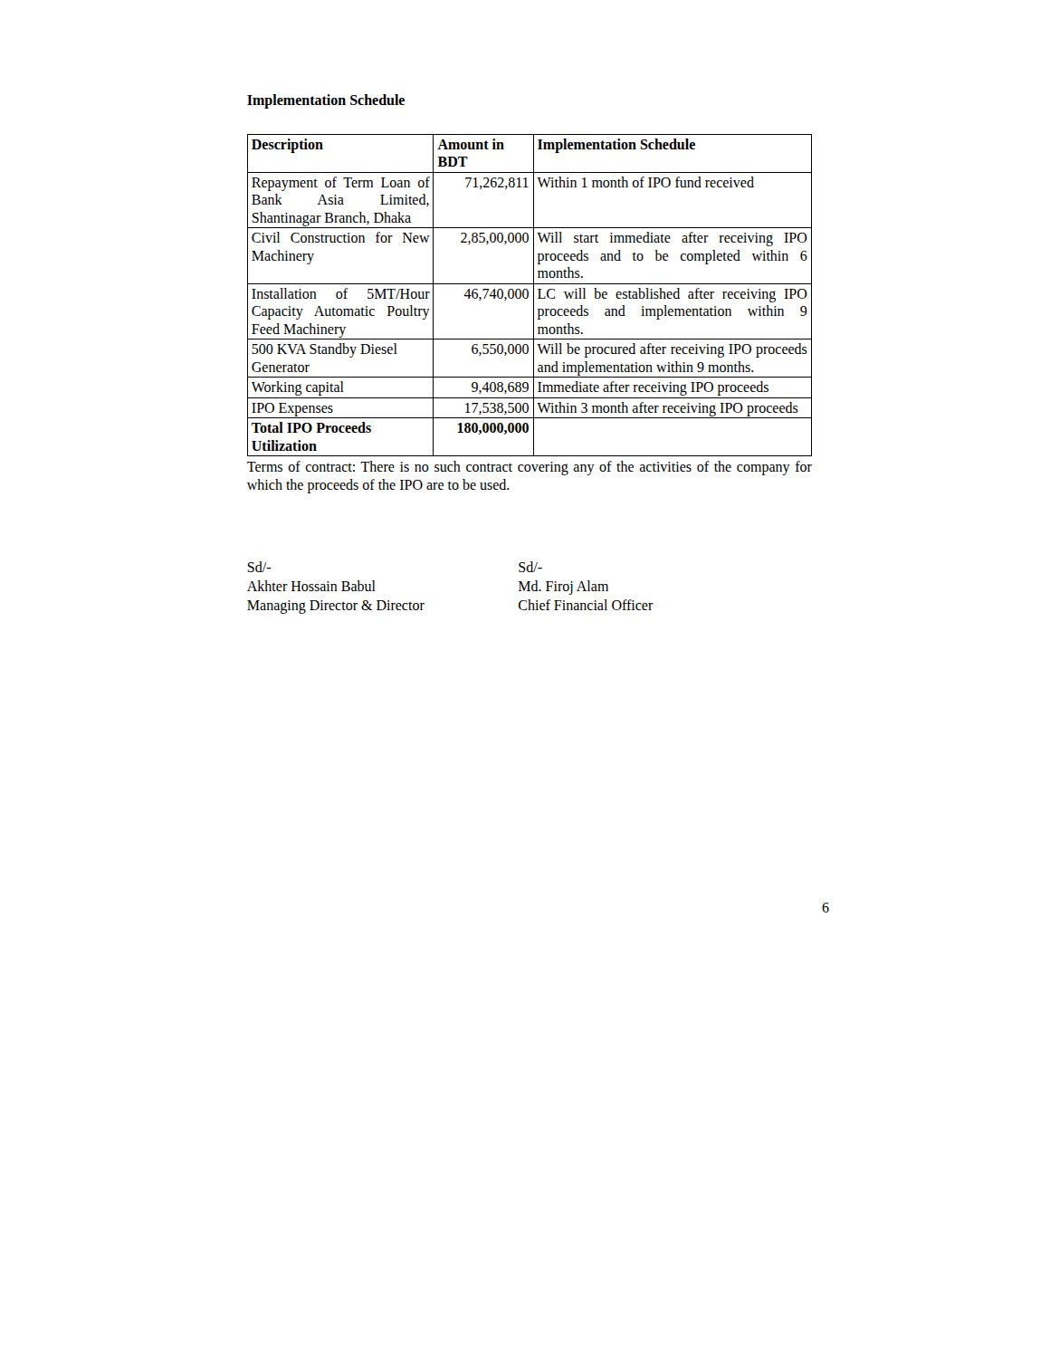Implementation Schedule
| Description | Amount in BDT | Implementation Schedule |
| --- | --- | --- |
| Repayment of Term Loan of Bank Asia Limited, Shantinagar Branch, Dhaka | 71,262,811 | Within 1 month of IPO fund received |
| Civil Construction for New Machinery | 2,85,00,000 | Will start immediate after receiving IPO proceeds and to be completed within 6 months. |
| Installation of 5MT/Hour Capacity Automatic Poultry Feed Machinery | 46,740,000 | LC will be established after receiving IPO proceeds and implementation within 9 months. |
| 500 KVA Standby Diesel Generator | 6,550,000 | Will be procured after receiving IPO proceeds and implementation within 9 months. |
| Working capital | 9,408,689 | Immediate after receiving IPO proceeds |
| IPO Expenses | 17,538,500 | Within 3 month after receiving IPO proceeds |
| Total IPO Proceeds Utilization | 180,000,000 | |
Terms of contract: There is no such contract covering any of the activities of the company for which the proceeds of the IPO are to be used.
| Sd/- Akhter Hossain Babul Managing Director & Director | Sd/- Md. Firoj Alam Chief Financial Officer |
6